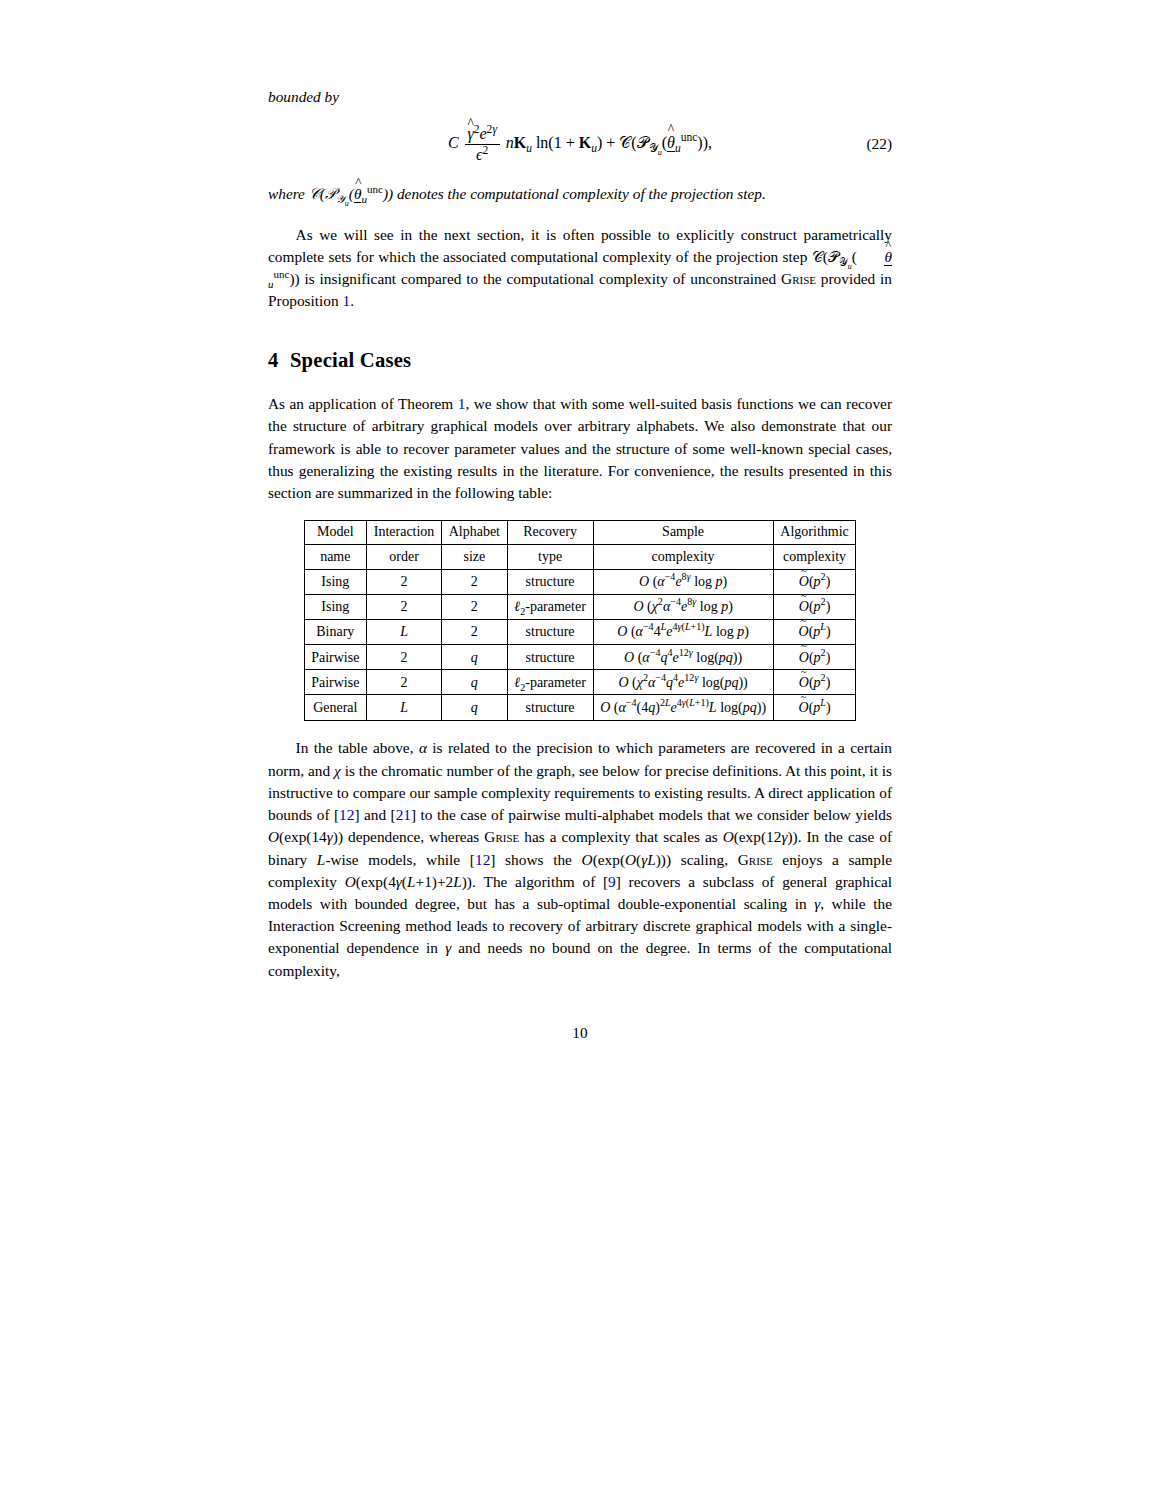bounded by
C ^γ2e2γ ϵ2 nKu ln(1 + Ku) + 𝒞(𝒫𝒴u(^θuunc)),
(22)
where 𝒞(𝒫𝒴u(^θuunc)) denotes the computational complexity of the projection step.
As we will see in the next section, it is often possible to explicitly construct parametrically complete sets for which the associated computational complexity of the projection step 𝒞(𝒫𝒴u(^θuunc)) is insignificant compared to the computational complexity of unconstrained Grise provided in Proposition 1.
4 Special Cases
As an application of Theorem 1, we show that with some well-suited basis functions we can recover the structure of arbitrary graphical models over arbitrary alphabets. We also demonstrate that our framework is able to recover parameter values and the structure of some well-known special cases, thus generalizing the existing results in the literature. For convenience, the results presented in this section are summarized in the following table:
| Model | Interaction | Alphabet | Recovery | Sample | Algorithmic |
| --- | --- | --- | --- | --- | --- |
| name | order | size | type | complexity | complexity |
| Ising | 2 | 2 | structure | O ( α −4 e 8 γ log p ) | ~ O ( p 2 ) |
| Ising | 2 | 2 | ℓ 2 -parameter | O ( χ 2 α −4 e 8 γ log p ) | ~ O ( p 2 ) |
| Binary | L | 2 | structure | O ( α −4 4 L e 4 γ ( L +1) L log p ) | ~ O ( p L ) |
| Pairwise | 2 | q | structure | O ( α −4 q 4 e 12 γ log( pq )) | ~ O ( p 2 ) |
| Pairwise | 2 | q | ℓ 2 -parameter | O ( χ 2 α −4 q 4 e 12 γ log( pq )) | ~ O ( p 2 ) |
| General | L | q | structure | O ( α −4 (4 q ) 2 L e 4 γ ( L +1) L log( pq )) | ~ O ( p L ) |
In the table above, α is related to the precision to which parameters are recovered in a certain norm, and χ is the chromatic number of the graph, see below for precise definitions. At this point, it is instructive to compare our sample complexity requirements to existing results. A direct application of bounds of [12] and [21] to the case of pairwise multi-alphabet models that we consider below yields O(exp(14γ)) dependence, whereas Grise has a complexity that scales as O(exp(12γ)). In the case of binary L-wise models, while [12] shows the O(exp(O(γL))) scaling, Grise enjoys a sample complexity O(exp(4γ(L+1)+2L)). The algorithm of [9] recovers a subclass of general graphical models with bounded degree, but has a sub-optimal double-exponential scaling in γ, while the Interaction Screening method leads to recovery of arbitrary discrete graphical models with a single-exponential dependence in γ and needs no bound on the degree. In terms of the computational complexity,
10